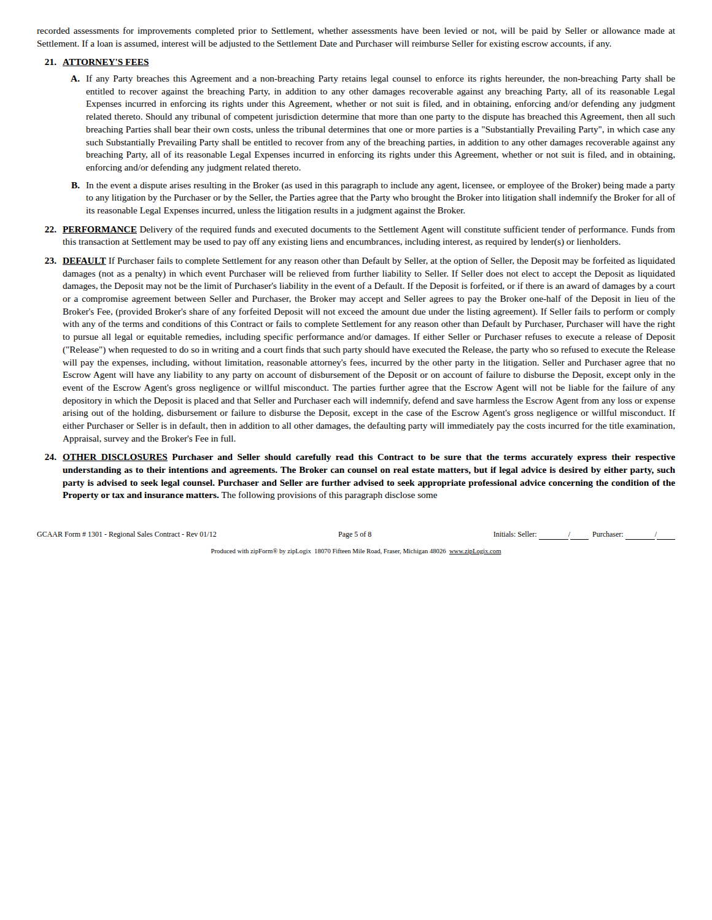recorded assessments for improvements completed prior to Settlement, whether assessments have been levied or not, will be paid by Seller or allowance made at Settlement. If a loan is assumed, interest will be adjusted to the Settlement Date and Purchaser will reimburse Seller for existing escrow accounts, if any.
ATTORNEY'S FEES
If any Party breaches this Agreement and a non-breaching Party retains legal counsel to enforce its rights hereunder, the non-breaching Party shall be entitled to recover against the breaching Party, in addition to any other damages recoverable against any breaching Party, all of its reasonable Legal Expenses incurred in enforcing its rights under this Agreement, whether or not suit is filed, and in obtaining, enforcing and/or defending any judgment related thereto. Should any tribunal of competent jurisdiction determine that more than one party to the dispute has breached this Agreement, then all such breaching Parties shall bear their own costs, unless the tribunal determines that one or more parties is a "Substantially Prevailing Party", in which case any such Substantially Prevailing Party shall be entitled to recover from any of the breaching parties, in addition to any other damages recoverable against any breaching Party, all of its reasonable Legal Expenses incurred in enforcing its rights under this Agreement, whether or not suit is filed, and in obtaining, enforcing and/or defending any judgment related thereto.
In the event a dispute arises resulting in the Broker (as used in this paragraph to include any agent, licensee, or employee of the Broker) being made a party to any litigation by the Purchaser or by the Seller, the Parties agree that the Party who brought the Broker into litigation shall indemnify the Broker for all of its reasonable Legal Expenses incurred, unless the litigation results in a judgment against the Broker.
PERFORMANCE Delivery of the required funds and executed documents to the Settlement Agent will constitute sufficient tender of performance. Funds from this transaction at Settlement may be used to pay off any existing liens and encumbrances, including interest, as required by lender(s) or lienholders.
DEFAULT If Purchaser fails to complete Settlement for any reason other than Default by Seller, at the option of Seller, the Deposit may be forfeited as liquidated damages (not as a penalty) in which event Purchaser will be relieved from further liability to Seller. If Seller does not elect to accept the Deposit as liquidated damages, the Deposit may not be the limit of Purchaser's liability in the event of a Default. If the Deposit is forfeited, or if there is an award of damages by a court or a compromise agreement between Seller and Purchaser, the Broker may accept and Seller agrees to pay the Broker one-half of the Deposit in lieu of the Broker's Fee, (provided Broker's share of any forfeited Deposit will not exceed the amount due under the listing agreement). If Seller fails to perform or comply with any of the terms and conditions of this Contract or fails to complete Settlement for any reason other than Default by Purchaser, Purchaser will have the right to pursue all legal or equitable remedies, including specific performance and/or damages. If either Seller or Purchaser refuses to execute a release of Deposit ("Release") when requested to do so in writing and a court finds that such party should have executed the Release, the party who so refused to execute the Release will pay the expenses, including, without limitation, reasonable attorney's fees, incurred by the other party in the litigation. Seller and Purchaser agree that no Escrow Agent will have any liability to any party on account of disbursement of the Deposit or on account of failure to disburse the Deposit, except only in the event of the Escrow Agent's gross negligence or willful misconduct. The parties further agree that the Escrow Agent will not be liable for the failure of any depository in which the Deposit is placed and that Seller and Purchaser each will indemnify, defend and save harmless the Escrow Agent from any loss or expense arising out of the holding, disbursement or failure to disburse the Deposit, except in the case of the Escrow Agent's gross negligence or willful misconduct. If either Purchaser or Seller is in default, then in addition to all other damages, the defaulting party will immediately pay the costs incurred for the title examination, Appraisal, survey and the Broker's Fee in full.
OTHER DISCLOSURES Purchaser and Seller should carefully read this Contract to be sure that the terms accurately express their respective understanding as to their intentions and agreements. The Broker can counsel on real estate matters, but if legal advice is desired by either party, such party is advised to seek legal counsel. Purchaser and Seller are further advised to seek appropriate professional advice concerning the condition of the Property or tax and insurance matters. The following provisions of this paragraph disclose some
GCAAR Form # 1301 - Regional Sales Contract - Rev 01/12 Page 5 of 8 Initials: Seller: / Purchaser: /
Produced with zipForm® by zipLogix 18070 Fifteen Mile Road, Fraser, Michigan 48026 www.zipLogix.com